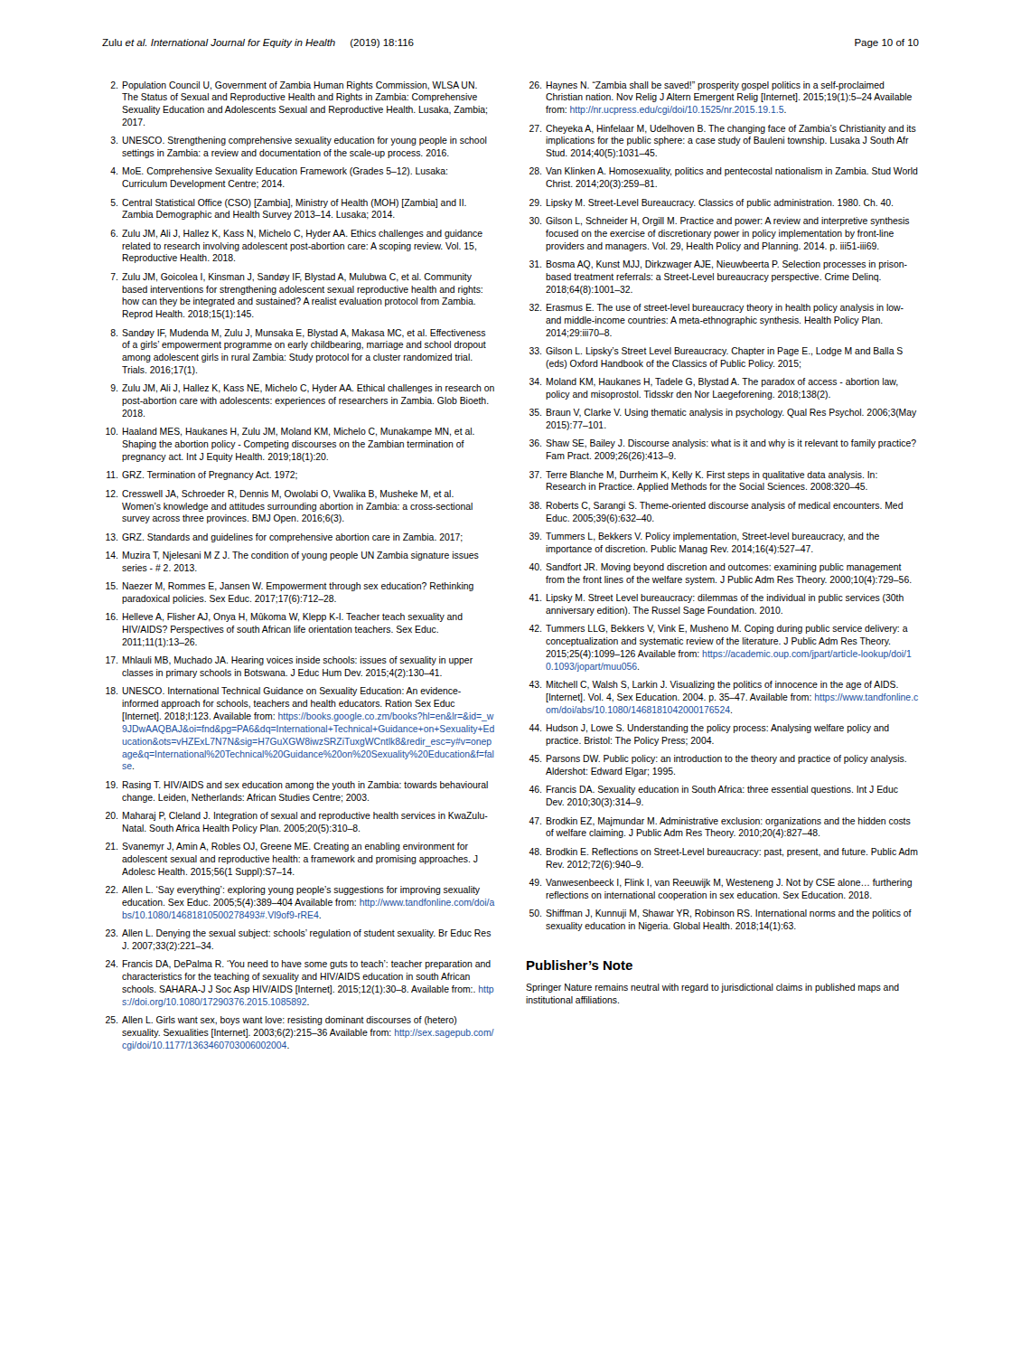Zulu et al. International Journal for Equity in Health (2019) 18:116
Page 10 of 10
2. Population Council U, Government of Zambia Human Rights Commission, WLSA UN. The Status of Sexual and Reproductive Health and Rights in Zambia: Comprehensive Sexuality Education and Adolescents Sexual and Reproductive Health. Lusaka, Zambia; 2017.
3. UNESCO. Strengthening comprehensive sexuality education for young people in school settings in Zambia: a review and documentation of the scale-up process. 2016.
4. MoE. Comprehensive Sexuality Education Framework (Grades 5–12). Lusaka: Curriculum Development Centre; 2014.
5. Central Statistical Office (CSO) [Zambia], Ministry of Health (MOH) [Zambia] and II. Zambia Demographic and Health Survey 2013–14. Lusaka; 2014.
6. Zulu JM, Ali J, Hallez K, Kass N, Michelo C, Hyder AA. Ethics challenges and guidance related to research involving adolescent post-abortion care: A scoping review. Vol. 15, Reproductive Health. 2018.
7. Zulu JM, Goicolea I, Kinsman J, Sandøy IF, Blystad A, Mulubwa C, et al. Community based interventions for strengthening adolescent sexual reproductive health and rights: how can they be integrated and sustained? A realist evaluation protocol from Zambia. Reprod Health. 2018;15(1):145.
8. Sandøy IF, Mudenda M, Zulu J, Munsaka E, Blystad A, Makasa MC, et al. Effectiveness of a girls’ empowerment programme on early childbearing, marriage and school dropout among adolescent girls in rural Zambia: Study protocol for a cluster randomized trial. Trials. 2016;17(1).
9. Zulu JM, Ali J, Hallez K, Kass NE, Michelo C, Hyder AA. Ethical challenges in research on post-abortion care with adolescents: experiences of researchers in Zambia. Glob Bioeth. 2018.
10. Haaland MES, Haukanes H, Zulu JM, Moland KM, Michelo C, Munakampe MN, et al. Shaping the abortion policy - Competing discourses on the Zambian termination of pregnancy act. Int J Equity Health. 2019;18(1):20.
11. GRZ. Termination of Pregnancy Act. 1972;
12. Cresswell JA, Schroeder R, Dennis M, Owolabi O, Vwalika B, Musheke M, et al. Women’s knowledge and attitudes surrounding abortion in Zambia: a cross-sectional survey across three provinces. BMJ Open. 2016;6(3).
13. GRZ. Standards and guidelines for comprehensive abortion care in Zambia. 2017;
14. Muzira T, Njelesani M Z J. The condition of young people UN Zambia signature issues series - # 2. 2013.
15. Naezer M, Rommes E, Jansen W. Empowerment through sex education? Rethinking paradoxical policies. Sex Educ. 2017;17(6):712–28.
16. Helleve A, Flisher AJ, Onya H, Mûkoma W, Klepp K-I. Teacher teach sexuality and HIV/AIDS? Perspectives of south African life orientation teachers. Sex Educ. 2011;11(1):13–26.
17. Mhlauli MB, Muchado JA. Hearing voices inside schools: issues of sexuality in upper classes in primary schools in Botswana. J Educ Hum Dev. 2015;4(2):130–41.
18. UNESCO. International Technical Guidance on Sexuality Education: An evidence-informed approach for schools, teachers and health educators. Ration Sex Educ [Internet]. 2018;I:123. Available from: https://books.google.co.zm/books?hl=en&lr=&id=_w9JDwAAQBAJ&oi=fnd&pg=PA6&dq=International+Technical+Guidance+on+Sexuality+Education&ots=vHZExL7N7N&sig=H7GuXGW8iwzSRZiTuxgWCntlk8&redir_esc=y#v=onepage&q=International%20Technical%20Guidance%20on%20Sexuality%20Education&f=false.
19. Rasing T. HIV/AIDS and sex education among the youth in Zambia: towards behavioural change. Leiden, Netherlands: African Studies Centre; 2003.
20. Maharaj P, Cleland J. Integration of sexual and reproductive health services in KwaZulu-Natal. South Africa Health Policy Plan. 2005;20(5):310–8.
21. Svanemyr J, Amin A, Robles OJ, Greene ME. Creating an enabling environment for adolescent sexual and reproductive health: a framework and promising approaches. J Adolesc Health. 2015;56(1 Suppl):S7–14.
22. Allen L. ‘Say everything’: exploring young people’s suggestions for improving sexuality education. Sex Educ. 2005;5(4):389–404 Available from: http://www.tandfonline.com/doi/abs/10.1080/14681810500278493#.Vl9of9-rRE4.
23. Allen L. Denying the sexual subject: schools’ regulation of student sexuality. Br Educ Res J. 2007;33(2):221–34.
24. Francis DA, DePalma R. ‘You need to have some guts to teach’: teacher preparation and characteristics for the teaching of sexuality and HIV/AIDS education in south African schools. SAHARA-J J Soc Asp HIV/AIDS [Internet]. 2015;12(1):30–8. Available from:. https://doi.org/10.1080/17290376.2015.1085892.
25. Allen L. Girls want sex, boys want love: resisting dominant discourses of (hetero) sexuality. Sexualities [Internet]. 2003;6(2):215–36 Available from: http://sex.sagepub.com/cgi/doi/10.1177/1363460703006002004.
26. Haynes N. “Zambia shall be saved!” prosperity gospel politics in a self-proclaimed Christian nation. Nov Relig J Altern Emergent Relig [Internet]. 2015;19(1):5–24 Available from: http://nr.ucpress.edu/cgi/doi/10.1525/nr.2015.19.1.5.
27. Cheyeka A, Hinfelaar M, Udelhoven B. The changing face of Zambia’s Christianity and its implications for the public sphere: a case study of Bauleni township. Lusaka J South Afr Stud. 2014;40(5):1031–45.
28. Van Klinken A. Homosexuality, politics and pentecostal nationalism in Zambia. Stud World Christ. 2014;20(3):259–81.
29. Lipsky M. Street-Level Bureaucracy. Classics of public administration. 1980. Ch. 40.
30. Gilson L, Schneider H, Orgill M. Practice and power: A review and interpretive synthesis focused on the exercise of discretionary power in policy implementation by front-line providers and managers. Vol. 29, Health Policy and Planning. 2014. p. iii51-iii69.
31. Bosma AQ, Kunst MJJ, Dirkzwager AJE, Nieuwbeerta P. Selection processes in prison-based treatment referrals: a Street-Level bureaucracy perspective. Crime Delinq. 2018;64(8):1001–32.
32. Erasmus E. The use of street-level bureaucracy theory in health policy analysis in low-and middle-income countries: A meta-ethnographic synthesis. Health Policy Plan. 2014;29:iii70–8.
33. Gilson L. Lipsky’s Street Level Bureaucracy. Chapter in Page E., Lodge M and Balla S (eds) Oxford Handbook of the Classics of Public Policy. 2015;
34. Moland KM, Haukanes H, Tadele G, Blystad A. The paradox of access - abortion law, policy and misoprostol. Tidsskr den Nor Laegeforening. 2018;138(2).
35. Braun V, Clarke V. Using thematic analysis in psychology. Qual Res Psychol. 2006;3(May 2015):77–101.
36. Shaw SE, Bailey J. Discourse analysis: what is it and why is it relevant to family practice? Fam Pract. 2009;26(26):413–9.
37. Terre Blanche M, Durrheim K, Kelly K. First steps in qualitative data analysis. In: Research in Practice. Applied Methods for the Social Sciences. 2008:320–45.
38. Roberts C, Sarangi S. Theme-oriented discourse analysis of medical encounters. Med Educ. 2005;39(6):632–40.
39. Tummers L, Bekkers V. Policy implementation, Street-level bureaucracy, and the importance of discretion. Public Manag Rev. 2014;16(4):527–47.
40. Sandfort JR. Moving beyond discretion and outcomes: examining public management from the front lines of the welfare system. J Public Adm Res Theory. 2000;10(4):729–56.
41. Lipsky M. Street Level bureaucracy: dilemmas of the individual in public services (30th anniversary edition). The Russel Sage Foundation. 2010.
42. Tummers LLG, Bekkers V, Vink E, Musheno M. Coping during public service delivery: a conceptualization and systematic review of the literature. J Public Adm Res Theory. 2015;25(4):1099–126 Available from: https://academic.oup.com/jpart/article-lookup/doi/10.1093/jopart/muu056.
43. Mitchell C, Walsh S, Larkin J. Visualizing the politics of innocence in the age of AIDS. [Internet]. Vol. 4, Sex Education. 2004. p. 35–47. Available from: https://www.tandfonline.com/doi/abs/10.1080/1468181042000176524.
44. Hudson J, Lowe S. Understanding the policy process: Analysing welfare policy and practice. Bristol: The Policy Press; 2004.
45. Parsons DW. Public policy: an introduction to the theory and practice of policy analysis. Aldershot: Edward Elgar; 1995.
46. Francis DA. Sexuality education in South Africa: three essential questions. Int J Educ Dev. 2010;30(3):314–9.
47. Brodkin EZ, Majmundar M. Administrative exclusion: organizations and the hidden costs of welfare claiming. J Public Adm Res Theory. 2010;20(4):827–48.
48. Brodkin E. Reflections on Street-Level bureaucracy: past, present, and future. Public Adm Rev. 2012;72(6):940–9.
49. Vanwesenbeeck I, Flink I, van Reeuwijk M, Westeneng J. Not by CSE alone… furthering reflections on international cooperation in sex education. Sex Education. 2018.
50. Shiffman J, Kunnuji M, Shawar YR, Robinson RS. International norms and the politics of sexuality education in Nigeria. Global Health. 2018;14(1):63.
Publisher’s Note
Springer Nature remains neutral with regard to jurisdictional claims in published maps and institutional affiliations.